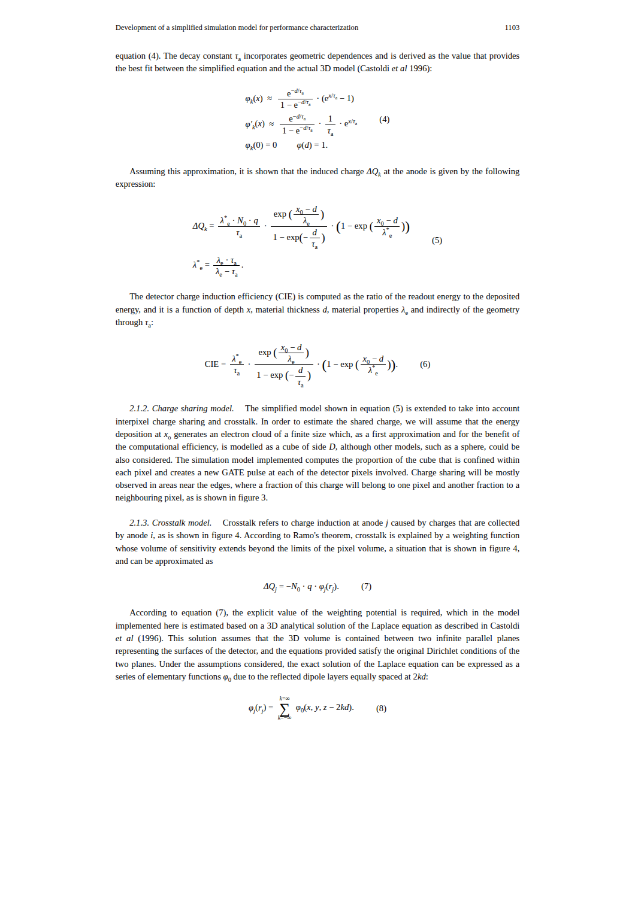Development of a simplified simulation model for performance characterization 1103
equation (4). The decay constant τa incorporates geometric dependences and is derived as the value that provides the best fit between the simplified equation and the actual 3D model (Castoldi et al 1996):
φk(x) ≈ e−d/τa 1 − e−d/τa · (ex/τa − 1)
φ′k(x) ≈ e−d/τa 1 − e−d/τa · 1 τa · ex/τa
φk(0) = 0 φ(d) = 1.
(4)
Assuming this approximation, it is shown that the induced charge ΔQk at the anode is given by the following expression:
ΔQk = λ*e · N0 · q τa · exp (x0 − d λe) 1 − exp(−dτa) · (1 − exp (x0 − d λ*e))
λ*e = λe · τa λe − τa .
(5)
The detector charge induction efficiency (CIE) is computed as the ratio of the readout energy to the deposited energy, and it is a function of depth x, material thickness d, material properties λe and indirectly of the geometry through τa:
CIE = λ*e τa · exp (x0 − d λe) 1 − exp (−dτa) · (1 − exp (x0 − d λ*e)).
(6)
2.1.2. Charge sharing model. The simplified model shown in equation (5) is extended to take into account interpixel charge sharing and crosstalk. In order to estimate the shared charge, we will assume that the energy deposition at xo generates an electron cloud of a finite size which, as a first approximation and for the benefit of the computational efficiency, is modelled as a cube of side D, although other models, such as a sphere, could be also considered. The simulation model implemented computes the proportion of the cube that is confined within each pixel and creates a new GATE pulse at each of the detector pixels involved. Charge sharing will be mostly observed in areas near the edges, where a fraction of this charge will belong to one pixel and another fraction to a neighbouring pixel, as is shown in figure 3.
2.1.3. Crosstalk model. Crosstalk refers to charge induction at anode j caused by charges that are collected by anode i, as is shown in figure 4. According to Ramo's theorem, crosstalk is explained by a weighting function whose volume of sensitivity extends beyond the limits of the pixel volume, a situation that is shown in figure 4, and can be approximated as
ΔQj = −N0 · q · φj(rj).
(7)
According to equation (7), the explicit value of the weighting potential is required, which in the model implemented here is estimated based on a 3D analytical solution of the Laplace equation as described in Castoldi et al (1996). This solution assumes that the 3D volume is contained between two infinite parallel planes representing the surfaces of the detector, and the equations provided satisfy the original Dirichlet conditions of the two planes. Under the assumptions considered, the exact solution of the Laplace equation can be expressed as a series of elementary functions φ0 due to the reflected dipole layers equally spaced at 2kd:
φj(rj) = k=∞ ∑ k=−∞ φ0(x, y, z − 2kd).
(8)